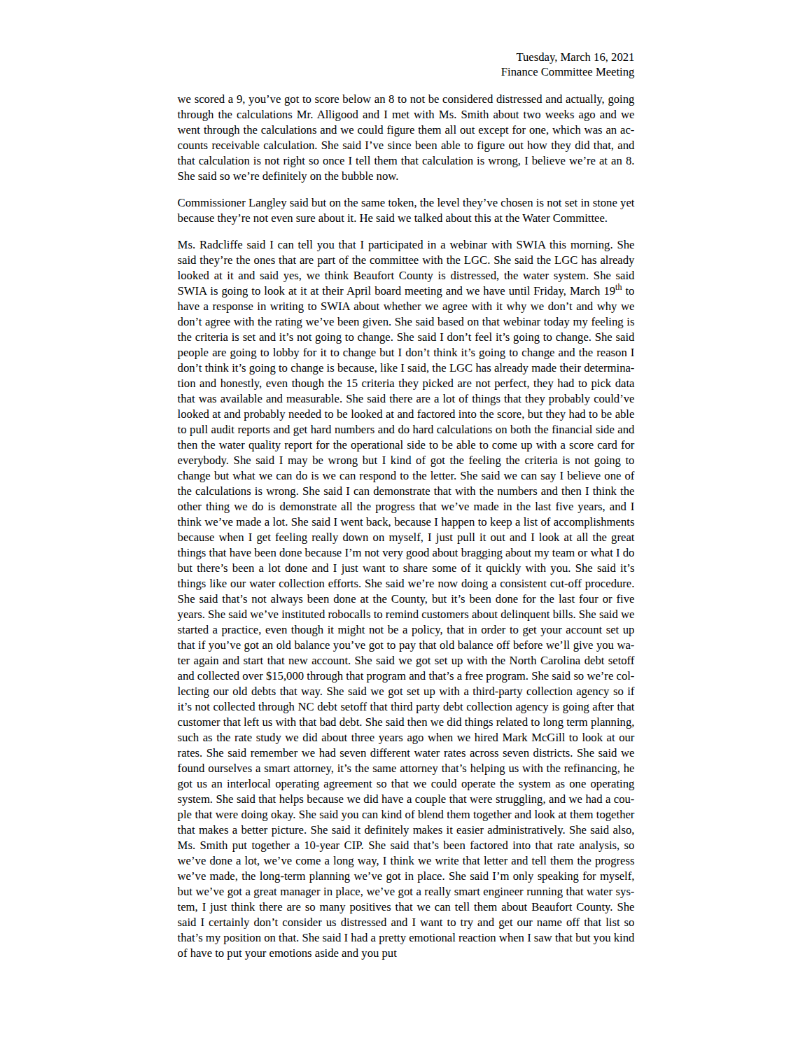Tuesday, March 16, 2021
Finance Committee Meeting
we scored a 9, you’ve got to score below an 8 to not be considered distressed and actually, going through the calculations Mr. Alligood and I met with Ms. Smith about two weeks ago and we went through the calculations and we could figure them all out except for one, which was an accounts receivable calculation. She said I’ve since been able to figure out how they did that, and that calculation is not right so once I tell them that calculation is wrong, I believe we’re at an 8. She said so we’re definitely on the bubble now.
Commissioner Langley said but on the same token, the level they’ve chosen is not set in stone yet because they’re not even sure about it. He said we talked about this at the Water Committee.
Ms. Radcliffe said I can tell you that I participated in a webinar with SWIA this morning. She said they’re the ones that are part of the committee with the LGC. She said the LGC has already looked at it and said yes, we think Beaufort County is distressed, the water system. She said SWIA is going to look at it at their April board meeting and we have until Friday, March 19th to have a response in writing to SWIA about whether we agree with it why we don’t and why we don’t agree with the rating we’ve been given. She said based on that webinar today my feeling is the criteria is set and it’s not going to change. She said I don’t feel it’s going to change. She said people are going to lobby for it to change but I don’t think it’s going to change and the reason I don’t think it’s going to change is because, like I said, the LGC has already made their determination and honestly, even though the 15 criteria they picked are not perfect, they had to pick data that was available and measurable. She said there are a lot of things that they probably could’ve looked at and probably needed to be looked at and factored into the score, but they had to be able to pull audit reports and get hard numbers and do hard calculations on both the financial side and then the water quality report for the operational side to be able to come up with a score card for everybody. She said I may be wrong but I kind of got the feeling the criteria is not going to change but what we can do is we can respond to the letter. She said we can say I believe one of the calculations is wrong. She said I can demonstrate that with the numbers and then I think the other thing we do is demonstrate all the progress that we’ve made in the last five years, and I think we’ve made a lot. She said I went back, because I happen to keep a list of accomplishments because when I get feeling really down on myself, I just pull it out and I look at all the great things that have been done because I’m not very good about bragging about my team or what I do but there’s been a lot done and I just want to share some of it quickly with you. She said it’s things like our water collection efforts. She said we’re now doing a consistent cut-off procedure. She said that’s not always been done at the County, but it’s been done for the last four or five years. She said we’ve instituted robocalls to remind customers about delinquent bills. She said we started a practice, even though it might not be a policy, that in order to get your account set up that if you’ve got an old balance you’ve got to pay that old balance off before we’ll give you water again and start that new account. She said we got set up with the North Carolina debt setoff and collected over $15,000 through that program and that’s a free program. She said so we’re collecting our old debts that way. She said we got set up with a third-party collection agency so if it’s not collected through NC debt setoff that third party debt collection agency is going after that customer that left us with that bad debt. She said then we did things related to long term planning, such as the rate study we did about three years ago when we hired Mark McGill to look at our rates. She said remember we had seven different water rates across seven districts. She said we found ourselves a smart attorney, it’s the same attorney that’s helping us with the refinancing, he got us an interlocal operating agreement so that we could operate the system as one operating system. She said that helps because we did have a couple that were struggling, and we had a couple that were doing okay. She said you can kind of blend them together and look at them together that makes a better picture. She said it definitely makes it easier administratively. She said also, Ms. Smith put together a 10-year CIP. She said that’s been factored into that rate analysis, so we’ve done a lot, we’ve come a long way, I think we write that letter and tell them the progress we’ve made, the long-term planning we’ve got in place. She said I’m only speaking for myself, but we’ve got a great manager in place, we’ve got a really smart engineer running that water system, I just think there are so many positives that we can tell them about Beaufort County. She said I certainly don’t consider us distressed and I want to try and get our name off that list so that’s my position on that. She said I had a pretty emotional reaction when I saw that but you kind of have to put your emotions aside and you put